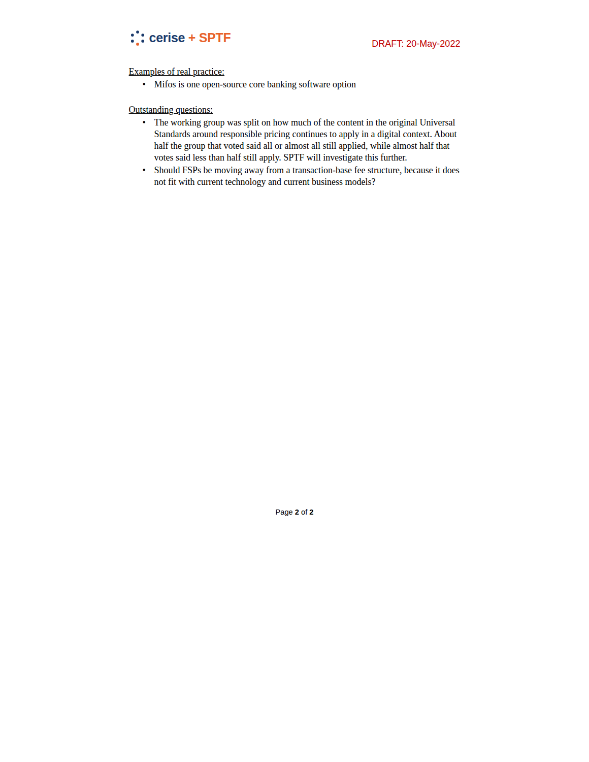cerise + SPTF
DRAFT: 20-May-2022
Examples of real practice:
Mifos is one open-source core banking software option
Outstanding questions:
The working group was split on how much of the content in the original Universal Standards around responsible pricing continues to apply in a digital context. About half the group that voted said all or almost all still applied, while almost half that votes said less than half still apply. SPTF will investigate this further.
Should FSPs be moving away from a transaction-base fee structure, because it does not fit with current technology and current business models?
Page 2 of 2